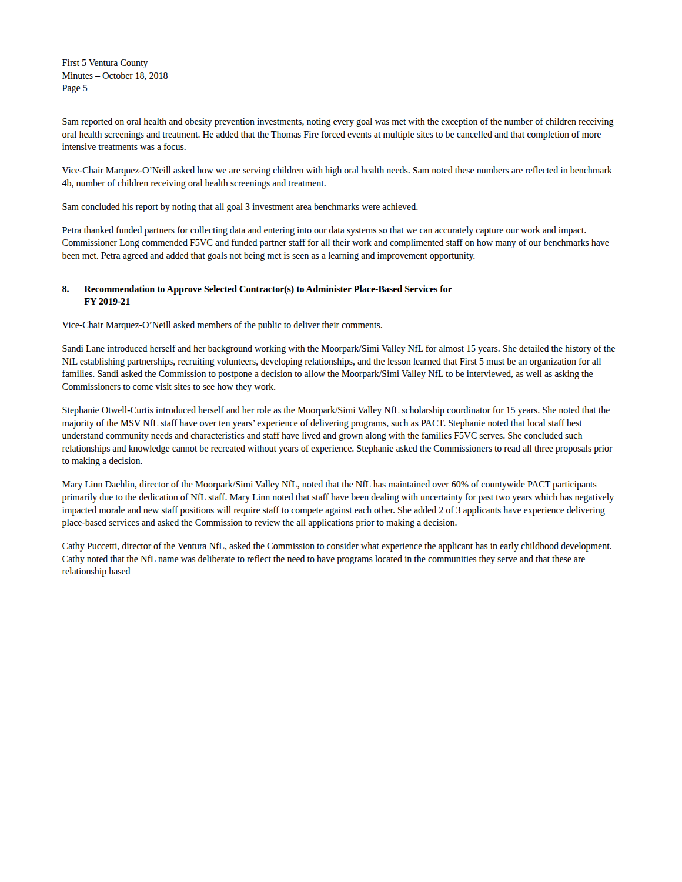First 5 Ventura County
Minutes – October 18, 2018
Page 5
Sam reported on oral health and obesity prevention investments, noting every goal was met with the exception of the number of children receiving oral health screenings and treatment. He added that the Thomas Fire forced events at multiple sites to be cancelled and that completion of more intensive treatments was a focus.
Vice-Chair Marquez-O’Neill asked how we are serving children with high oral health needs. Sam noted these numbers are reflected in benchmark 4b, number of children receiving oral health screenings and treatment.
Sam concluded his report by noting that all goal 3 investment area benchmarks were achieved.
Petra thanked funded partners for collecting data and entering into our data systems so that we can accurately capture our work and impact. Commissioner Long commended F5VC and funded partner staff for all their work and complimented staff on how many of our benchmarks have been met. Petra agreed and added that goals not being met is seen as a learning and improvement opportunity.
8.
Recommendation to Approve Selected Contractor(s) to Administer Place-Based Services for FY 2019-21
Vice-Chair Marquez-O’Neill asked members of the public to deliver their comments.
Sandi Lane introduced herself and her background working with the Moorpark/Simi Valley NfL for almost 15 years. She detailed the history of the NfL establishing partnerships, recruiting volunteers, developing relationships, and the lesson learned that First 5 must be an organization for all families. Sandi asked the Commission to postpone a decision to allow the Moorpark/Simi Valley NfL to be interviewed, as well as asking the Commissioners to come visit sites to see how they work.
Stephanie Otwell-Curtis introduced herself and her role as the Moorpark/Simi Valley NfL scholarship coordinator for 15 years. She noted that the majority of the MSV NfL staff have over ten years’ experience of delivering programs, such as PACT. Stephanie noted that local staff best understand community needs and characteristics and staff have lived and grown along with the families F5VC serves. She concluded such relationships and knowledge cannot be recreated without years of experience. Stephanie asked the Commissioners to read all three proposals prior to making a decision.
Mary Linn Daehlin, director of the Moorpark/Simi Valley NfL, noted that the NfL has maintained over 60% of countywide PACT participants primarily due to the dedication of NfL staff. Mary Linn noted that staff have been dealing with uncertainty for past two years which has negatively impacted morale and new staff positions will require staff to compete against each other. She added 2 of 3 applicants have experience delivering place-based services and asked the Commission to review the all applications prior to making a decision.
Cathy Puccetti, director of the Ventura NfL, asked the Commission to consider what experience the applicant has in early childhood development. Cathy noted that the NfL name was deliberate to reflect the need to have programs located in the communities they serve and that these are relationship based